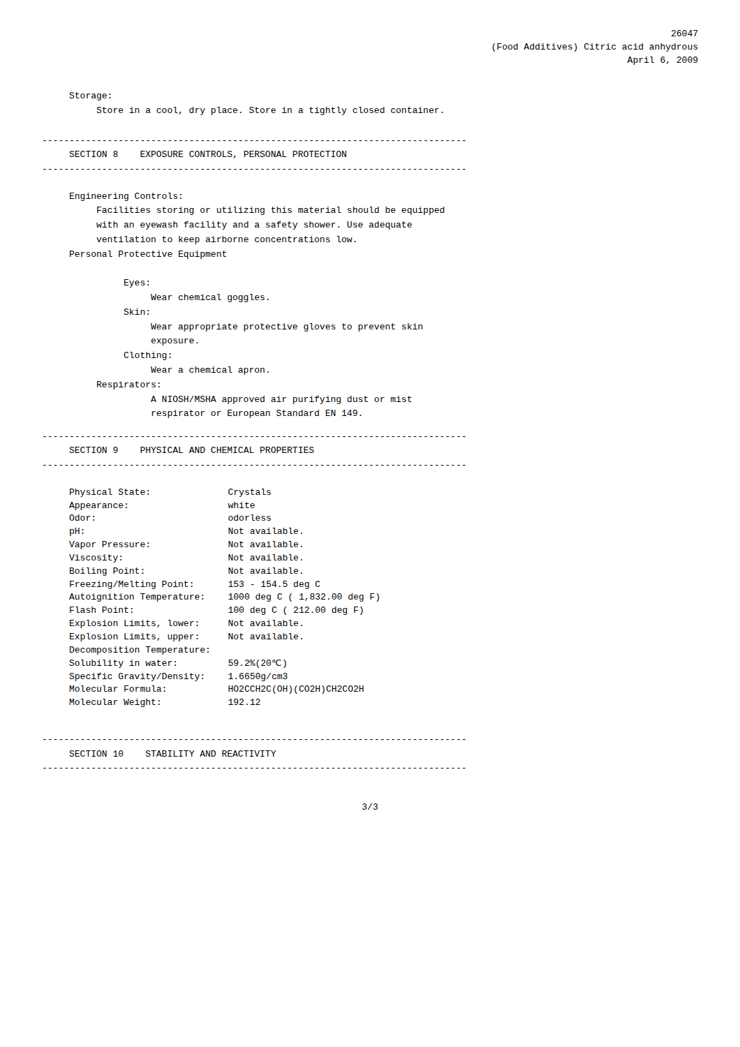26047 (Food Additives) Citric acid anhydrous April 6, 2009
Storage:
Store in a cool, dry place. Store in a tightly closed container.
------------------------------------------------------------------------------
SECTION 8 EXPOSURE CONTROLS, PERSONAL PROTECTION
------------------------------------------------------------------------------
Engineering Controls:
Facilities storing or utilizing this material should be equipped
with an eyewash facility and a safety shower. Use adequate
ventilation to keep airborne concentrations low.
Personal Protective Equipment
Eyes:
Wear chemical goggles.
Skin:
Wear appropriate protective gloves to prevent skin
exposure.
Clothing:
Wear a chemical apron.
Respirators:
A NIOSH/MSHA approved air purifying dust or mist
respirator or European Standard EN 149.
------------------------------------------------------------------------------
SECTION 9 PHYSICAL AND CHEMICAL PROPERTIES
------------------------------------------------------------------------------
| Physical State: | Crystals |
| Appearance: | white |
| Odor: | odorless |
| pH: | Not available. |
| Vapor Pressure: | Not available. |
| Viscosity: | Not available. |
| Boiling Point: | Not available. |
| Freezing/Melting Point: | 153 - 154.5 deg C |
| Autoignition Temperature: | 1000 deg C ( 1,832.00 deg F) |
| Flash Point: | 100 deg C ( 212.00 deg F) |
| Explosion Limits, lower: | Not available. |
| Explosion Limits, upper: | Not available. |
| Decomposition Temperature: | |
| Solubility in water: | 59.2%(20℃) |
| Specific Gravity/Density: | 1.6650g/cm3 |
| Molecular Formula: | HO2CCH2C(OH)(CO2H)CH2CO2H |
| Molecular Weight: | 192.12 |
------------------------------------------------------------------------------
SECTION 10 STABILITY AND REACTIVITY
------------------------------------------------------------------------------
3/3